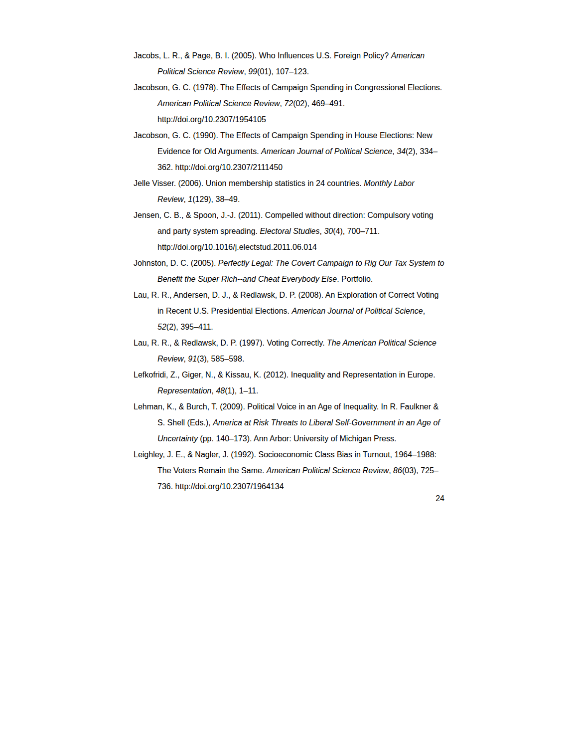Jacobs, L. R., & Page, B. I. (2005). Who Influences U.S. Foreign Policy? American Political Science Review, 99(01), 107–123.
Jacobson, G. C. (1978). The Effects of Campaign Spending in Congressional Elections. American Political Science Review, 72(02), 469–491. http://doi.org/10.2307/1954105
Jacobson, G. C. (1990). The Effects of Campaign Spending in House Elections: New Evidence for Old Arguments. American Journal of Political Science, 34(2), 334–362. http://doi.org/10.2307/2111450
Jelle Visser. (2006). Union membership statistics in 24 countries. Monthly Labor Review, 1(129), 38–49.
Jensen, C. B., & Spoon, J.-J. (2011). Compelled without direction: Compulsory voting and party system spreading. Electoral Studies, 30(4), 700–711. http://doi.org/10.1016/j.electstud.2011.06.014
Johnston, D. C. (2005). Perfectly Legal: The Covert Campaign to Rig Our Tax System to Benefit the Super Rich--and Cheat Everybody Else. Portfolio.
Lau, R. R., Andersen, D. J., & Redlawsk, D. P. (2008). An Exploration of Correct Voting in Recent U.S. Presidential Elections. American Journal of Political Science, 52(2), 395–411.
Lau, R. R., & Redlawsk, D. P. (1997). Voting Correctly. The American Political Science Review, 91(3), 585–598.
Lefkofridi, Z., Giger, N., & Kissau, K. (2012). Inequality and Representation in Europe. Representation, 48(1), 1–11.
Lehman, K., & Burch, T. (2009). Political Voice in an Age of Inequality. In R. Faulkner & S. Shell (Eds.), America at Risk Threats to Liberal Self-Government in an Age of Uncertainty (pp. 140–173). Ann Arbor: University of Michigan Press.
Leighley, J. E., & Nagler, J. (1992). Socioeconomic Class Bias in Turnout, 1964–1988: The Voters Remain the Same. American Political Science Review, 86(03), 725–736. http://doi.org/10.2307/1964134
24